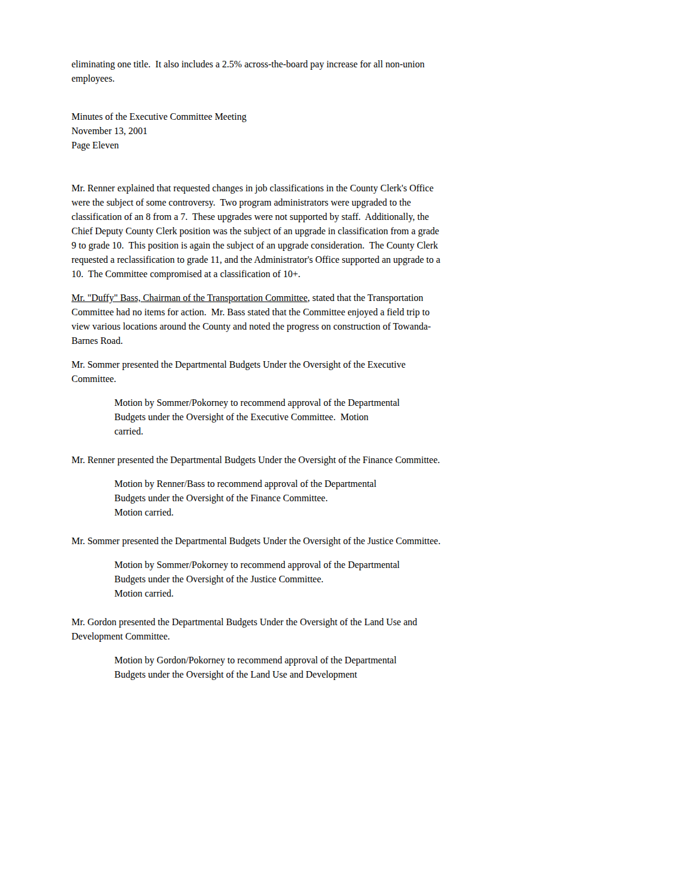eliminating one title. It also includes a 2.5% across-the-board pay increase for all non-union employees.
Minutes of the Executive Committee Meeting
November 13, 2001
Page Eleven
Mr. Renner explained that requested changes in job classifications in the County Clerk's Office were the subject of some controversy. Two program administrators were upgraded to the classification of an 8 from a 7. These upgrades were not supported by staff. Additionally, the Chief Deputy County Clerk position was the subject of an upgrade in classification from a grade 9 to grade 10. This position is again the subject of an upgrade consideration. The County Clerk requested a reclassification to grade 11, and the Administrator's Office supported an upgrade to a 10. The Committee compromised at a classification of 10+.
Mr. "Duffy" Bass, Chairman of the Transportation Committee, stated that the Transportation Committee had no items for action. Mr. Bass stated that the Committee enjoyed a field trip to view various locations around the County and noted the progress on construction of Towanda-Barnes Road.
Mr. Sommer presented the Departmental Budgets Under the Oversight of the Executive Committee.
Motion by Sommer/Pokorney to recommend approval of the Departmental
Budgets under the Oversight of the Executive Committee. Motion
carried.
Mr. Renner presented the Departmental Budgets Under the Oversight of the Finance Committee.
Motion by Renner/Bass to recommend approval of the Departmental
Budgets under the Oversight of the Finance Committee.
Motion carried.
Mr. Sommer presented the Departmental Budgets Under the Oversight of the Justice Committee.
Motion by Sommer/Pokorney to recommend approval of the Departmental
Budgets under the Oversight of the Justice Committee.
Motion carried.
Mr. Gordon presented the Departmental Budgets Under the Oversight of the Land Use and Development Committee.
Motion by Gordon/Pokorney to recommend approval of the Departmental
Budgets under the Oversight of the Land Use and Development